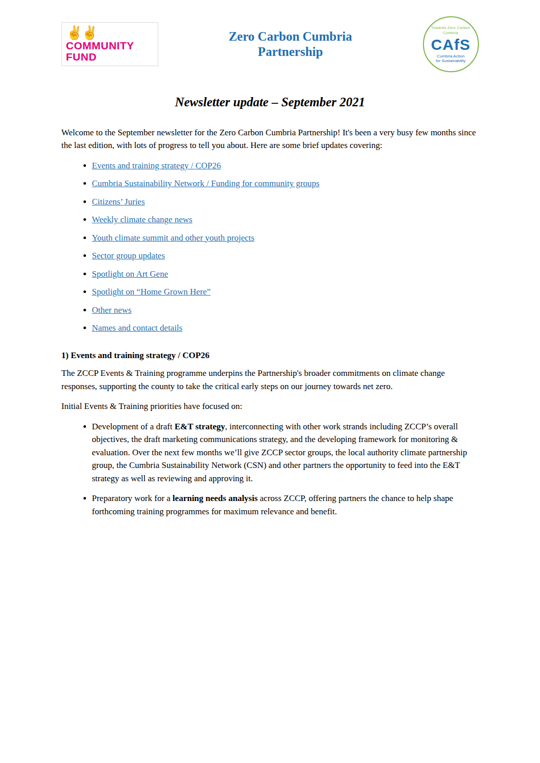✌✌
COMMUNITY
FUND
Zero Carbon Cumbria
Partnership
Towards Zero Carbon Cumbria
CAfS
Cumbria Action
for Sustainability
Newsletter update – September 2021
Welcome to the September newsletter for the Zero Carbon Cumbria Partnership! It's been a very busy few months since the last edition, with lots of progress to tell you about. Here are some brief updates covering:
Events and training strategy / COP26
Cumbria Sustainability Network / Funding for community groups
Citizens’ Juries
Weekly climate change news
Youth climate summit and other youth projects
Sector group updates
Spotlight on Art Gene
Spotlight on “Home Grown Here”
Other news
Names and contact details
1) Events and training strategy / COP26
The ZCCP Events & Training programme underpins the Partnership's broader commitments on climate change responses, supporting the county to take the critical early steps on our journey towards net zero.
Initial Events & Training priorities have focused on:
Development of a draft E&T strategy, interconnecting with other work strands including ZCCP’s overall objectives, the draft marketing communications strategy, and the developing framework for monitoring & evaluation. Over the next few months we’ll give ZCCP sector groups, the local authority climate partnership group, the Cumbria Sustainability Network (CSN) and other partners the opportunity to feed into the E&T strategy as well as reviewing and approving it.
Preparatory work for a learning needs analysis across ZCCP, offering partners the chance to help shape forthcoming training programmes for maximum relevance and benefit.